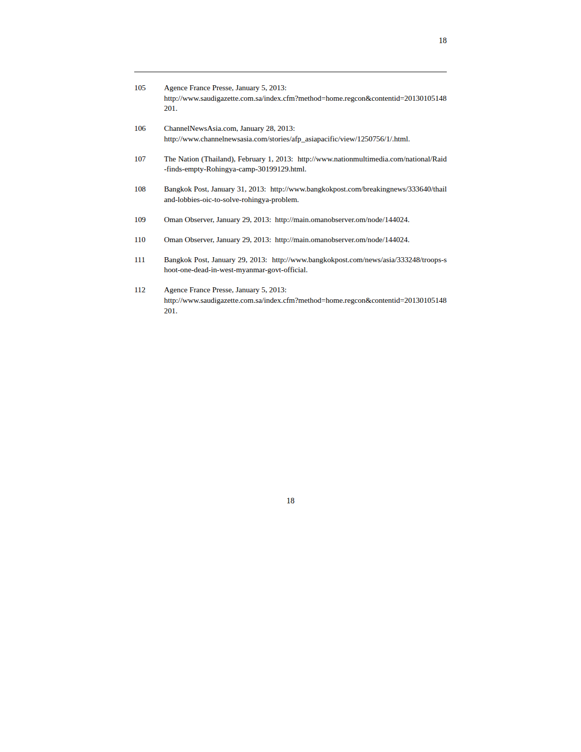18
| 105 | Agence France Presse, January 5, 2013: http://www.saudigazette.com.sa/index.cfm?method=home.regcon&contentid=20130105148201. |
| 106 | ChannelNewsAsia.com, January 28, 2013: http://www.channelnewsasia.com/stories/afp_asiapacific/view/1250756/1/.html. |
| 107 | The Nation (Thailand), February 1, 2013: http://www.nationmultimedia.com/national/Raid-finds-empty-Rohingya-camp-30199129.html. |
| 108 | Bangkok Post, January 31, 2013: http://www.bangkokpost.com/breakingnews/333640/thailand-lobbies-oic-to-solve-rohingya-problem. |
| 109 | Oman Observer, January 29, 2013: http://main.omanobserver.om/node/144024. |
| 110 | Oman Observer, January 29, 2013: http://main.omanobserver.om/node/144024. |
| 111 | Bangkok Post, January 29, 2013: http://www.bangkokpost.com/news/asia/333248/troops-shoot-one-dead-in-west-myanmar-govt-official. |
| 112 | Agence France Presse, January 5, 2013: http://www.saudigazette.com.sa/index.cfm?method=home.regcon&contentid=20130105148201 . |
18